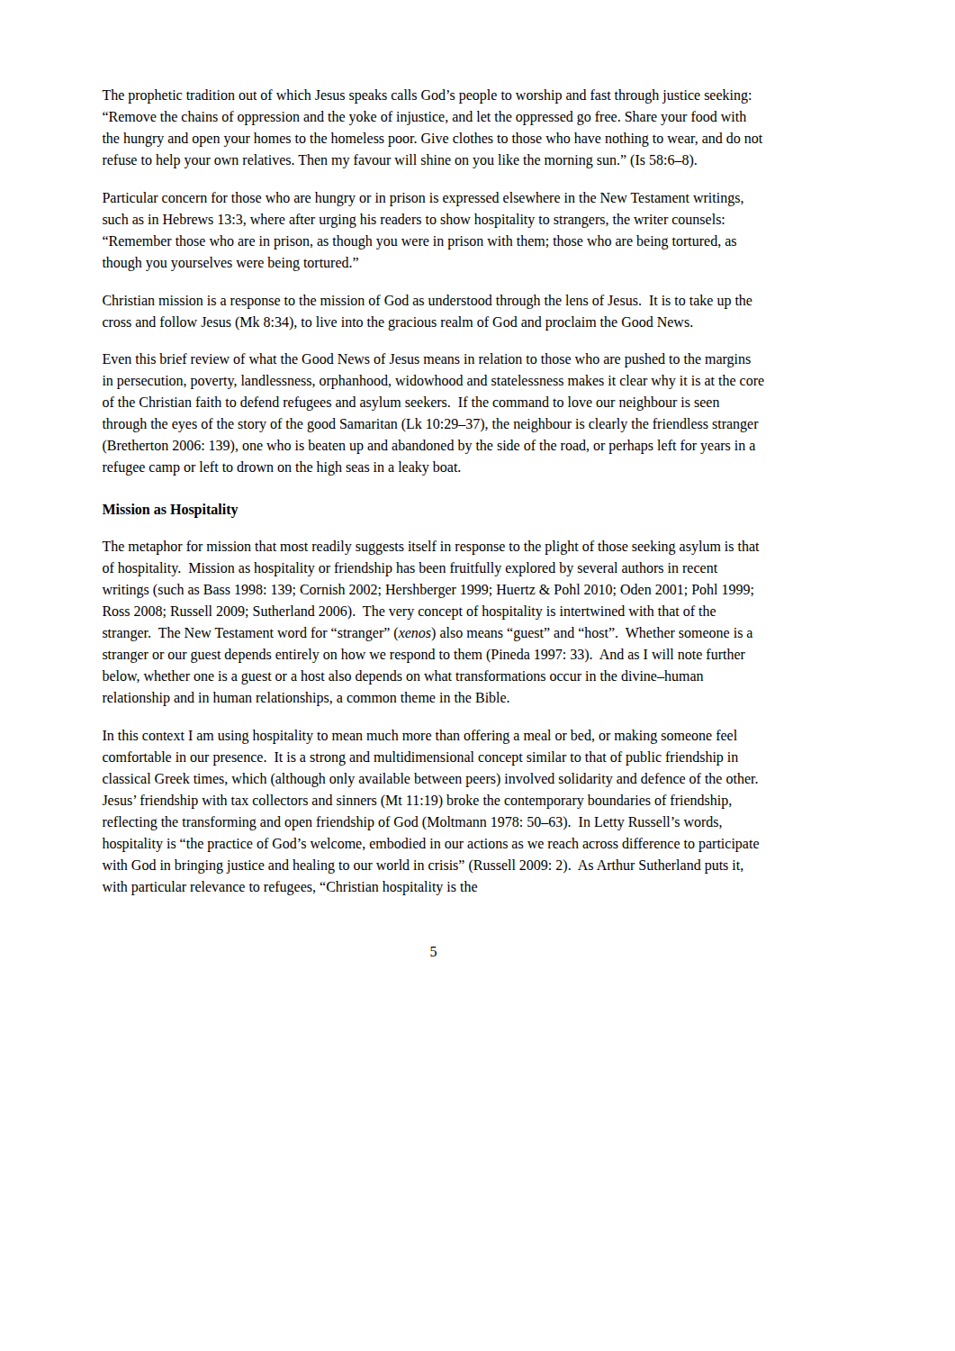The prophetic tradition out of which Jesus speaks calls God’s people to worship and fast through justice seeking: “Remove the chains of oppression and the yoke of injustice, and let the oppressed go free. Share your food with the hungry and open your homes to the homeless poor. Give clothes to those who have nothing to wear, and do not refuse to help your own relatives. Then my favour will shine on you like the morning sun.” (Is 58:6–8).
Particular concern for those who are hungry or in prison is expressed elsewhere in the New Testament writings, such as in Hebrews 13:3, where after urging his readers to show hospitality to strangers, the writer counsels: “Remember those who are in prison, as though you were in prison with them; those who are being tortured, as though you yourselves were being tortured.”
Christian mission is a response to the mission of God as understood through the lens of Jesus. It is to take up the cross and follow Jesus (Mk 8:34), to live into the gracious realm of God and proclaim the Good News.
Even this brief review of what the Good News of Jesus means in relation to those who are pushed to the margins in persecution, poverty, landlessness, orphanhood, widowhood and statelessness makes it clear why it is at the core of the Christian faith to defend refugees and asylum seekers. If the command to love our neighbour is seen through the eyes of the story of the good Samaritan (Lk 10:29–37), the neighbour is clearly the friendless stranger (Bretherton 2006: 139), one who is beaten up and abandoned by the side of the road, or perhaps left for years in a refugee camp or left to drown on the high seas in a leaky boat.
Mission as Hospitality
The metaphor for mission that most readily suggests itself in response to the plight of those seeking asylum is that of hospitality. Mission as hospitality or friendship has been fruitfully explored by several authors in recent writings (such as Bass 1998: 139; Cornish 2002; Hershberger 1999; Huertz & Pohl 2010; Oden 2001; Pohl 1999; Ross 2008; Russell 2009; Sutherland 2006). The very concept of hospitality is intertwined with that of the stranger. The New Testament word for “stranger” (xenos) also means “guest” and “host”. Whether someone is a stranger or our guest depends entirely on how we respond to them (Pineda 1997: 33). And as I will note further below, whether one is a guest or a host also depends on what transformations occur in the divine–human relationship and in human relationships, a common theme in the Bible.
In this context I am using hospitality to mean much more than offering a meal or bed, or making someone feel comfortable in our presence. It is a strong and multidimensional concept similar to that of public friendship in classical Greek times, which (although only available between peers) involved solidarity and defence of the other. Jesus’ friendship with tax collectors and sinners (Mt 11:19) broke the contemporary boundaries of friendship, reflecting the transforming and open friendship of God (Moltmann 1978: 50–63). In Letty Russell’s words, hospitality is “the practice of God’s welcome, embodied in our actions as we reach across difference to participate with God in bringing justice and healing to our world in crisis” (Russell 2009: 2). As Arthur Sutherland puts it, with particular relevance to refugees, “Christian hospitality is the
5